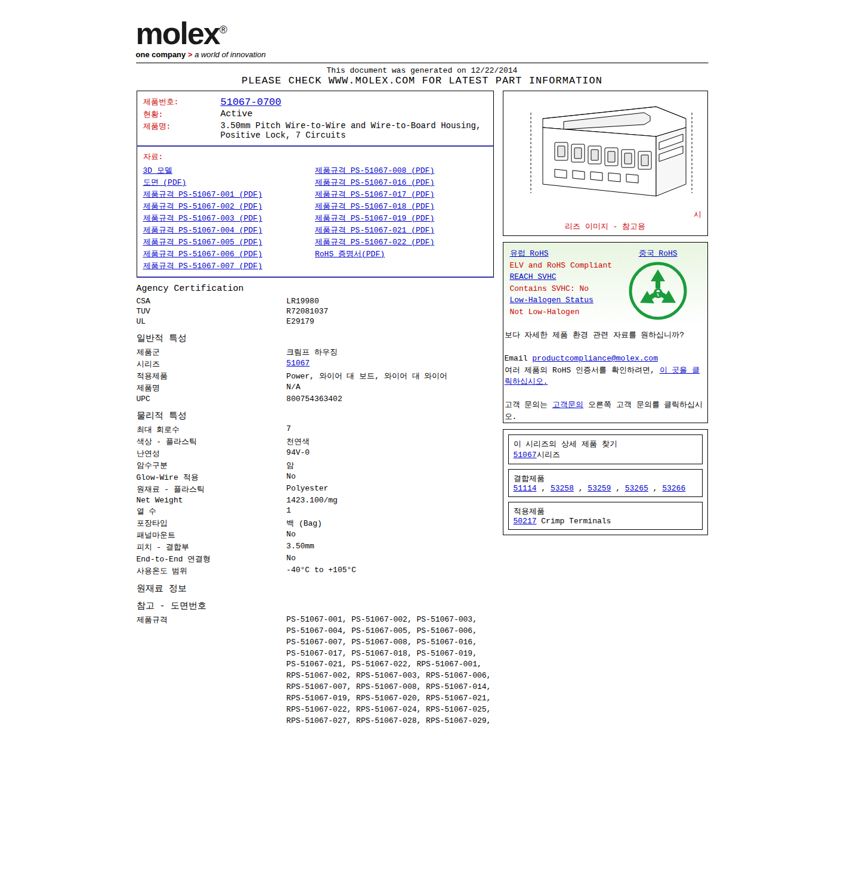molex®
one company > a world of innovation
This document was generated on 12/22/2014
PLEASE CHECK WWW.MOLEX.COM FOR LATEST PART INFORMATION
| / 제품번호: / 51067-0700 / / 현황: / Active / / 제품명: / 3.50mm Pitch Wire-to-Wire and Wire-to-Board Housing, Positive Lock, 7 Circuits / 자료: / 3D 모델 / 제품규격 PS-51067-008 (PDF) / / 도면 (PDF) / 제품규격 PS-51067-016 (PDF) / / 제품규격 PS-51067-001 (PDF) / 제품규격 PS-51067-017 (PDF) / / 제품규격 PS-51067-002 (PDF) / 제품규격 PS-51067-018 (PDF) / / 제품규격 PS-51067-003 (PDF) / 제품규격 PS-51067-019 (PDF) / / 제품규격 PS-51067-004 (PDF) / 제품규격 PS-51067-021 (PDF) / / 제품규격 PS-51067-005 (PDF) / 제품규격 PS-51067-022 (PDF) / / 제품규격 PS-51067-006 (PDF) / RoHS 증명서(PDF) / / 제품규격 PS-51067-007 (PDF) / / Agency Certification / CSA / LR19980 / / TUV / R72081037 / / UL / E29179 / 일반적 특성 / 제품군 / 크림프 하우징 / / 시리즈 / 51067 / / 적용제품 / Power, 와이어 대 보드, 와이어 대 와이어 / / 제품명 / N/A / / UPC / 800754363402 / 물리적 특성 / 최대 회로수 / 7 / / 색상 - 플라스틱 / 천연색 / / 난연성 / 94V-0 / / 암수구분 / 암 / / Glow-Wire 적용 / No / / 원재료 - 플라스틱 / Polyester / / Net Weight / 1423.100/mg / / 열 수 / 1 / / 포장타입 / 백 (Bag) / / 패널마운트 / No / / 피치 - 결합부 / 3.50mm / / End-to-End 연결형 / No / / 사용온도 범위 / -40°C to +105°C / 원재료 정보 참고 - 도면번호 / 제품규격 / PS-51067-001, PS-51067-002, PS-51067-003, PS-51067-004, PS-51067-005, PS-51067-006, PS-51067-007, PS-51067-008, PS-51067-016, PS-51067-017, PS-51067-018, PS-51067-019, PS-51067-021, PS-51067-022, RPS-51067-001, RPS-51067-002, RPS-51067-003, RPS-51067-006, RPS-51067-007, RPS-51067-008, RPS-51067-014, RPS-51067-019, RPS-51067-020, RPS-51067-021, RPS-51067-022, RPS-51067-024, RPS-51067-025, RPS-51067-027, RPS-51067-028, RPS-51067-029, / | 시 리즈 이미지 - 참고용 / 유럽 RoHS ELV and RoHS Compliant REACH SVHC Contains SVHC: No Low-Halogen Status Not Low-Halogen / 중국 RoHS e / 보다 자세한 제품 환경 관련 자료를 원하십니까? Email productcompliance@molex.com 여러 제품의 RoHS 인증서를 확인하려면, 이 곳을 클릭하십시오. 고객 문의는 고객문의 오른쪽 고객 문의를 클릭하십시오. 이 시리즈의 상세 제품 찾기 51067 시리즈 결합제품 51114 , 53258 , 53259 , 53265 , 53266 적용제품 50217 Crimp Terminals |